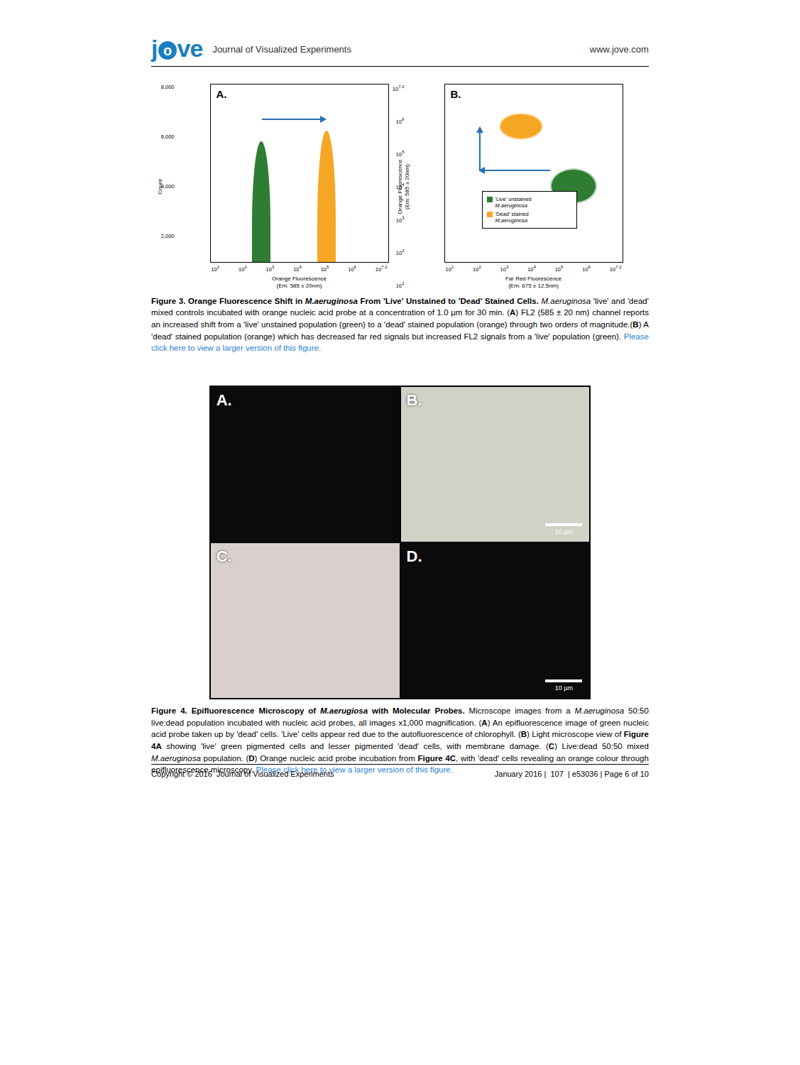jove
Journal of Visualized Experiments
www.jove.com
8,000 6,000 4,000 2,000
Count
A.
101 102 103 104 105 106 107.2
Orange Fluorescence
(Em: 585 ± 20nm)
107.2 106 105 104 103 102 101
Orange Fluorescence
(Em: 585 ± 20nm)
B.
'Live' unstained
M.aeruginosa
'Dead' stained
M.aeruginosa
101 102 103 104 105 106 107.2
Far Red Fluorescence
(Em: 675 ± 12.5nm)
Figure 3. Orange Fluorescence Shift in M.aeruginosa From 'Live' Unstained to 'Dead' Stained Cells. M.aeruginosa 'live' and 'dead' mixed controls incubated with orange nucleic acid probe at a concentration of 1.0 µm for 30 min. (A) FL2 (585 ± 20 nm) channel reports an increased shift from a 'live' unstained population (green) to a 'dead' stained population (orange) through two orders of magnitude.(B) A 'dead' stained population (orange) which has decreased far red signals but increased FL2 signals from a 'live' population (green). Please click here to view a larger version of this figure.
A.
B.
10 µm
C.
D.
10 µm
Figure 4. Epifluorescence Microscopy of M.aerugiosa with Molecular Probes. Microscope images from a M.aeruginosa 50:50 live:dead population incubated with nucleic acid probes, all images x1,000 magnification. (A) An epifluorescence image of green nucleic acid probe taken up by 'dead' cells. 'Live' cells appear red due to the autofluorescence of chlorophyll. (B) Light microscope view of Figure 4A showing 'live' green pigmented cells and lesser pigmented 'dead' cells, with membrane damage. (C) Live:dead 50:50 mixed M.aeruginosa population. (D) Orange nucleic acid probe incubation from Figure 4C, with 'dead' cells revealing an orange colour through epifluorescence microscopy. Please click here to view a larger version of this figure.
Copyright © 2016 Journal of Visualized Experiments
January 2016 | 107 | e53036 | Page 6 of 10